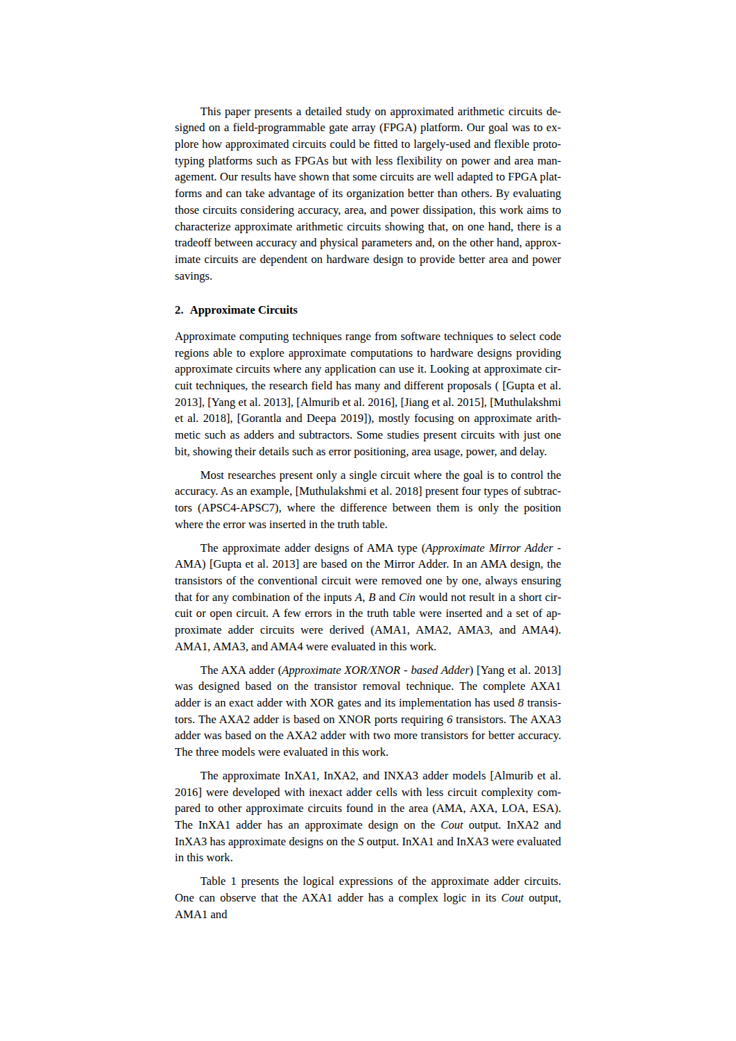This paper presents a detailed study on approximated arithmetic circuits designed on a field-programmable gate array (FPGA) platform. Our goal was to explore how approximated circuits could be fitted to largely-used and flexible prototyping platforms such as FPGAs but with less flexibility on power and area management. Our results have shown that some circuits are well adapted to FPGA platforms and can take advantage of its organization better than others. By evaluating those circuits considering accuracy, area, and power dissipation, this work aims to characterize approximate arithmetic circuits showing that, on one hand, there is a tradeoff between accuracy and physical parameters and, on the other hand, approximate circuits are dependent on hardware design to provide better area and power savings.
2. Approximate Circuits
Approximate computing techniques range from software techniques to select code regions able to explore approximate computations to hardware designs providing approximate circuits where any application can use it. Looking at approximate circuit techniques, the research field has many and different proposals ( [Gupta et al. 2013], [Yang et al. 2013], [Almurib et al. 2016], [Jiang et al. 2015], [Muthulakshmi et al. 2018], [Gorantla and Deepa 2019]), mostly focusing on approximate arithmetic such as adders and subtractors. Some studies present circuits with just one bit, showing their details such as error positioning, area usage, power, and delay.
Most researches present only a single circuit where the goal is to control the accuracy. As an example, [Muthulakshmi et al. 2018] present four types of subtractors (APSC4-APSC7), where the difference between them is only the position where the error was inserted in the truth table.
The approximate adder designs of AMA type (Approximate Mirror Adder - AMA) [Gupta et al. 2013] are based on the Mirror Adder. In an AMA design, the transistors of the conventional circuit were removed one by one, always ensuring that for any combination of the inputs A, B and Cin would not result in a short circuit or open circuit. A few errors in the truth table were inserted and a set of approximate adder circuits were derived (AMA1, AMA2, AMA3, and AMA4). AMA1, AMA3, and AMA4 were evaluated in this work.
The AXA adder (Approximate XOR/XNOR - based Adder) [Yang et al. 2013] was designed based on the transistor removal technique. The complete AXA1 adder is an exact adder with XOR gates and its implementation has used 8 transistors. The AXA2 adder is based on XNOR ports requiring 6 transistors. The AXA3 adder was based on the AXA2 adder with two more transistors for better accuracy. The three models were evaluated in this work.
The approximate InXA1, InXA2, and INXA3 adder models [Almurib et al. 2016] were developed with inexact adder cells with less circuit complexity compared to other approximate circuits found in the area (AMA, AXA, LOA, ESA). The InXA1 adder has an approximate design on the Cout output. InXA2 and InXA3 has approximate designs on the S output. InXA1 and InXA3 were evaluated in this work.
Table 1 presents the logical expressions of the approximate adder circuits. One can observe that the AXA1 adder has a complex logic in its Cout output, AMA1 and